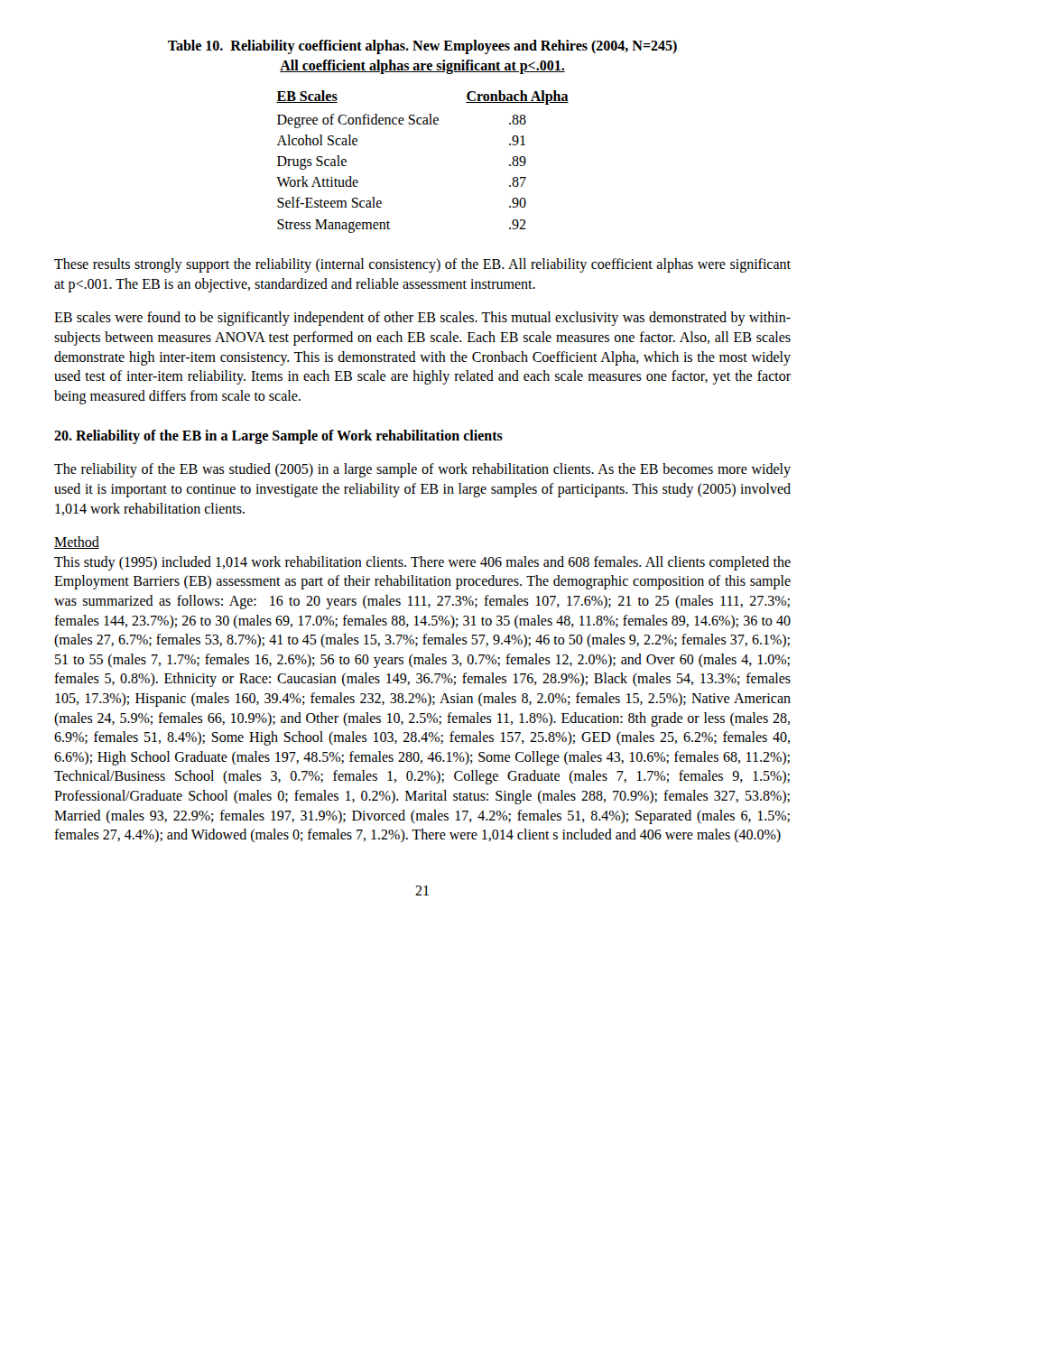Table 10. Reliability coefficient alphas. New Employees and Rehires (2004, N=245) All coefficient alphas are significant at p<.001.
| EB Scales | Cronbach Alpha |
| --- | --- |
| Degree of Confidence Scale | .88 |
| Alcohol Scale | .91 |
| Drugs Scale | .89 |
| Work Attitude | .87 |
| Self-Esteem Scale | .90 |
| Stress Management | .92 |
These results strongly support the reliability (internal consistency) of the EB. All reliability coefficient alphas were significant at p<.001. The EB is an objective, standardized and reliable assessment instrument.
EB scales were found to be significantly independent of other EB scales. This mutual exclusivity was demonstrated by within-subjects between measures ANOVA test performed on each EB scale. Each EB scale measures one factor. Also, all EB scales demonstrate high inter-item consistency. This is demonstrated with the Cronbach Coefficient Alpha, which is the most widely used test of inter-item reliability. Items in each EB scale are highly related and each scale measures one factor, yet the factor being measured differs from scale to scale.
20. Reliability of the EB in a Large Sample of Work rehabilitation clients
The reliability of the EB was studied (2005) in a large sample of work rehabilitation clients. As the EB becomes more widely used it is important to continue to investigate the reliability of EB in large samples of participants. This study (2005) involved 1,014 work rehabilitation clients.
Method
This study (1995) included 1,014 work rehabilitation clients. There were 406 males and 608 females. All clients completed the Employment Barriers (EB) assessment as part of their rehabilitation procedures. The demographic composition of this sample was summarized as follows: Age: 16 to 20 years (males 111, 27.3%; females 107, 17.6%); 21 to 25 (males 111, 27.3%; females 144, 23.7%); 26 to 30 (males 69, 17.0%; females 88, 14.5%); 31 to 35 (males 48, 11.8%; females 89, 14.6%); 36 to 40 (males 27, 6.7%; females 53, 8.7%); 41 to 45 (males 15, 3.7%; females 57, 9.4%); 46 to 50 (males 9, 2.2%; females 37, 6.1%); 51 to 55 (males 7, 1.7%; females 16, 2.6%); 56 to 60 years (males 3, 0.7%; females 12, 2.0%); and Over 60 (males 4, 1.0%; females 5, 0.8%). Ethnicity or Race: Caucasian (males 149, 36.7%; females 176, 28.9%); Black (males 54, 13.3%; females 105, 17.3%); Hispanic (males 160, 39.4%; females 232, 38.2%); Asian (males 8, 2.0%; females 15, 2.5%); Native American (males 24, 5.9%; females 66, 10.9%); and Other (males 10, 2.5%; females 11, 1.8%). Education: 8th grade or less (males 28, 6.9%; females 51, 8.4%); Some High School (males 103, 28.4%; females 157, 25.8%); GED (males 25, 6.2%; females 40, 6.6%); High School Graduate (males 197, 48.5%; females 280, 46.1%); Some College (males 43, 10.6%; females 68, 11.2%); Technical/Business School (males 3, 0.7%; females 1, 0.2%); College Graduate (males 7, 1.7%; females 9, 1.5%); Professional/Graduate School (males 0; females 1, 0.2%). Marital status: Single (males 288, 70.9%); females 327, 53.8%); Married (males 93, 22.9%; females 197, 31.9%); Divorced (males 17, 4.2%; females 51, 8.4%); Separated (males 6, 1.5%; females 27, 4.4%); and Widowed (males 0; females 7, 1.2%). There were 1,014 client s included and 406 were males (40.0%)
21